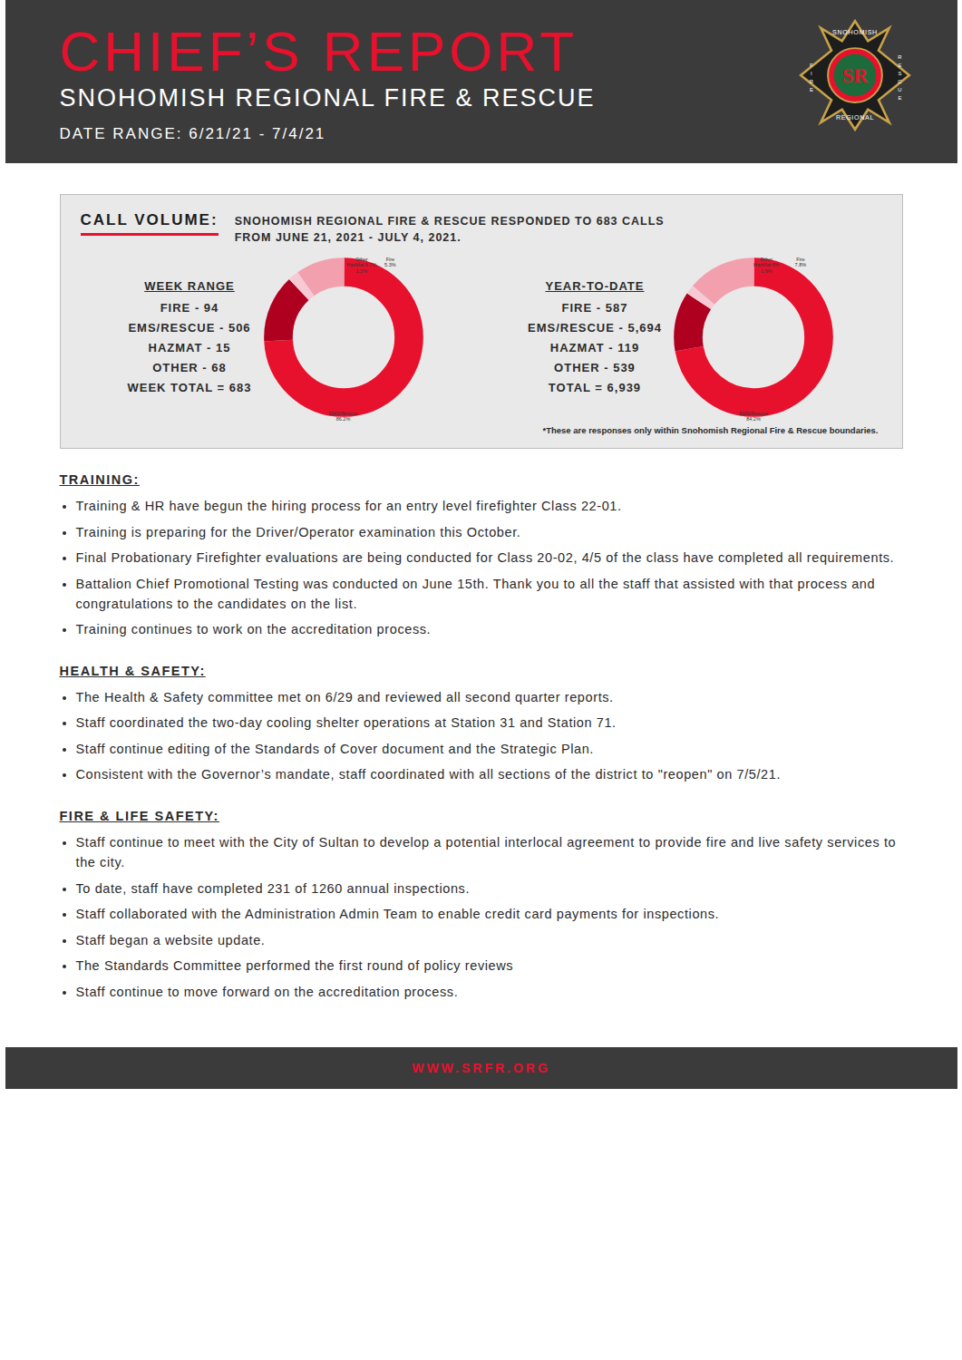Chief’s Report
Snohomish Regional Fire & Rescue
Date Range: 6/21/21 - 7/4/21
SR SNOHOMISH REGIONAL F I R E R E S C U E
CALL VOLUME:
Snohomish Regional Fire & Rescue responded to 683 calls
from June 21, 2021 - July 4, 2021.
Week Range Fire - 94
EMS/Rescue - 506
Hazmat - 15
Other - 68
Week Total = 683
Other
HazMat 6.7%
1.2% Fire
5.3% EMS/Rescue
86.2%
Year-to-Date Fire - 587
EMS/Rescue - 5,694
Hazmat - 119
Other - 539
Total = 6,939
Other
HazMat 6%
1.9% Fire
7.8% EMS/Rescue
84.2%
*These are responses only within Snohomish Regional Fire & Rescue boundaries.
Training:
Training & HR have begun the hiring process for an entry level firefighter Class 22-01.
Training is preparing for the Driver/Operator examination this October.
Final Probationary Firefighter evaluations are being conducted for Class 20-02, 4/5 of the class have completed all requirements.
Battalion Chief Promotional Testing was conducted on June 15th. Thank you to all the staff that assisted with that process and congratulations to the candidates on the list.
Training continues to work on the accreditation process.
Health & Safety:
The Health & Safety committee met on 6/29 and reviewed all second quarter reports.
Staff coordinated the two-day cooling shelter operations at Station 31 and Station 71.
Staff continue editing of the Standards of Cover document and the Strategic Plan.
Consistent with the Governor’s mandate, staff coordinated with all sections of the district to "reopen" on 7/5/21.
Fire & Life Safety:
Staff continue to meet with the City of Sultan to develop a potential interlocal agreement to provide fire and live safety services to the city.
To date, staff have completed 231 of 1260 annual inspections.
Staff collaborated with the Administration Admin Team to enable credit card payments for inspections.
Staff began a website update.
The Standards Committee performed the first round of policy reviews
Staff continue to move forward on the accreditation process.
www.srfr.org